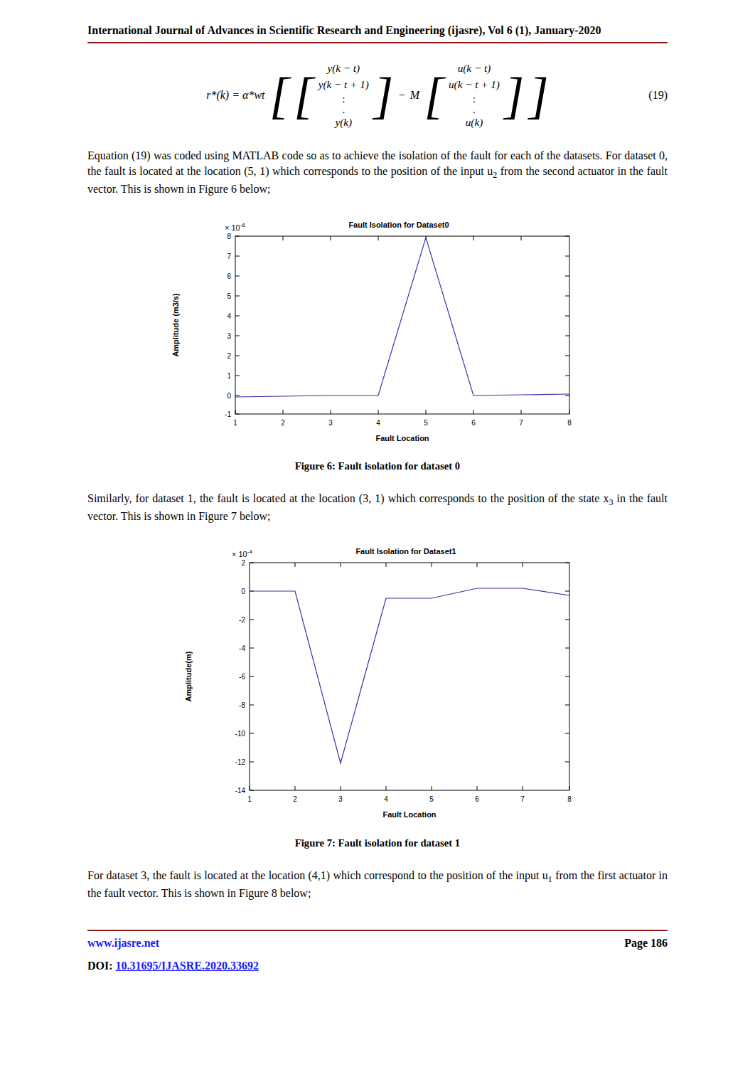International Journal of Advances in Scientific Research and Engineering (ijasre), Vol 6 (1), January-2020
r*(k) = α*wt [ [ y(k − t) y(k − t + 1) : . y(k) ] − M [ u(k − t) u(k − t + 1) : . u(k) ] ]
(19)
Equation (19) was coded using MATLAB code so as to achieve the isolation of the fault for each of the datasets. For dataset 0, the fault is located at the location (5, 1) which corresponds to the position of the input u2 from the second actuator in the fault vector. This is shown in Figure 6 below;
Fault Isolation for Dataset0 × 10-6 8 7 6 5 4 3 2 1 0 -1 1 2 3 4 5 6 7 8 Fault Location Amplitude (m3/s)
Figure 6: Fault isolation for dataset 0
Similarly, for dataset 1, the fault is located at the location (3, 1) which corresponds to the position of the state x3 in the fault vector. This is shown in Figure 7 below;
Fault Isolation for Dataset1 × 10-4 2 0 -2 -4 -6 -8 -10 -12 -14 1 2 3 4 5 6 7 8 Fault Location Amplitude(m)
Figure 7: Fault isolation for dataset 1
For dataset 3, the fault is located at the location (4,1) which correspond to the position of the input u1 from the first actuator in the fault vector. This is shown in Figure 8 below;
www.ijasre.net Page 186
DOI: 10.31695/IJASRE.2020.33692